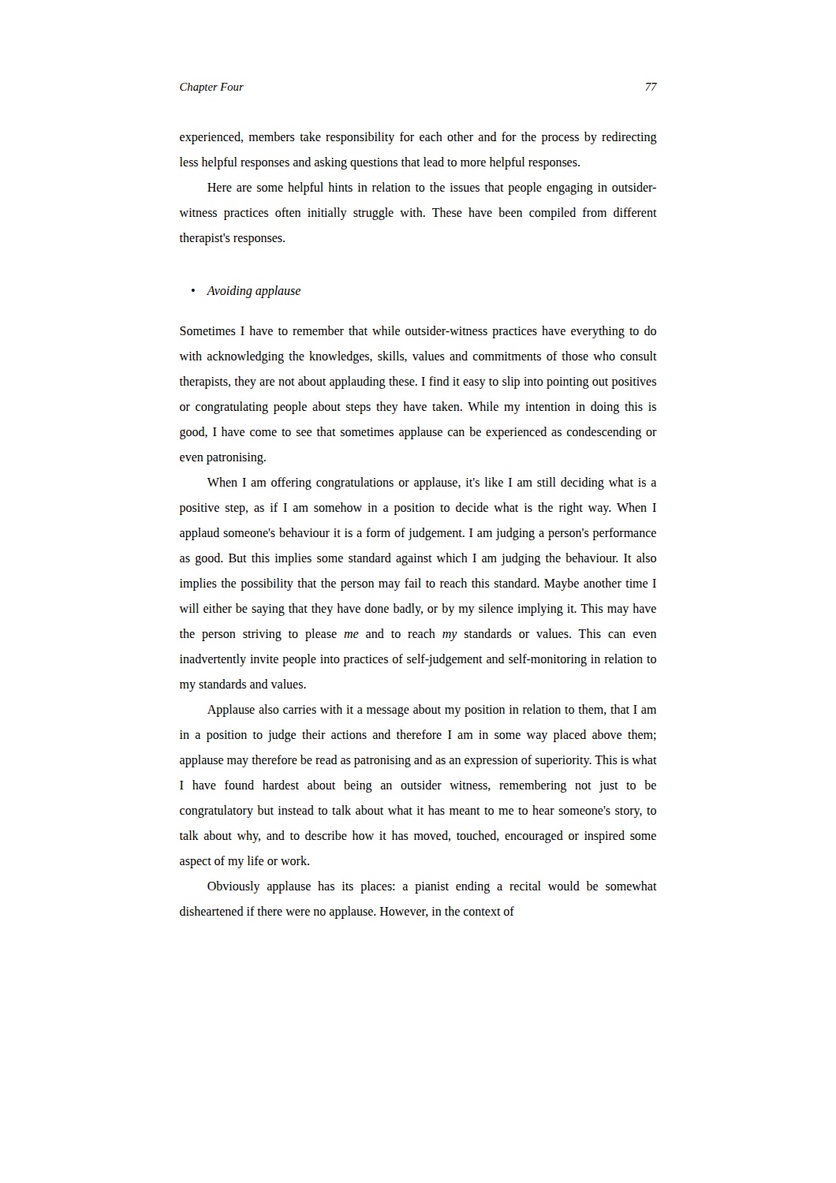Chapter Four 77
experienced, members take responsibility for each other and for the process by redirecting less helpful responses and asking questions that lead to more helpful responses.
Here are some helpful hints in relation to the issues that people engaging in outsider-witness practices often initially struggle with. These have been compiled from different therapist's responses.
Avoiding applause
Sometimes I have to remember that while outsider-witness practices have everything to do with acknowledging the knowledges, skills, values and commitments of those who consult therapists, they are not about applauding these. I find it easy to slip into pointing out positives or congratulating people about steps they have taken. While my intention in doing this is good, I have come to see that sometimes applause can be experienced as condescending or even patronising.
When I am offering congratulations or applause, it's like I am still deciding what is a positive step, as if I am somehow in a position to decide what is the right way. When I applaud someone's behaviour it is a form of judgement. I am judging a person's performance as good. But this implies some standard against which I am judging the behaviour. It also implies the possibility that the person may fail to reach this standard. Maybe another time I will either be saying that they have done badly, or by my silence implying it. This may have the person striving to please me and to reach my standards or values. This can even inadvertently invite people into practices of self-judgement and self-monitoring in relation to my standards and values.
Applause also carries with it a message about my position in relation to them, that I am in a position to judge their actions and therefore I am in some way placed above them; applause may therefore be read as patronising and as an expression of superiority. This is what I have found hardest about being an outsider witness, remembering not just to be congratulatory but instead to talk about what it has meant to me to hear someone's story, to talk about why, and to describe how it has moved, touched, encouraged or inspired some aspect of my life or work.
Obviously applause has its places: a pianist ending a recital would be somewhat disheartened if there were no applause. However, in the context of